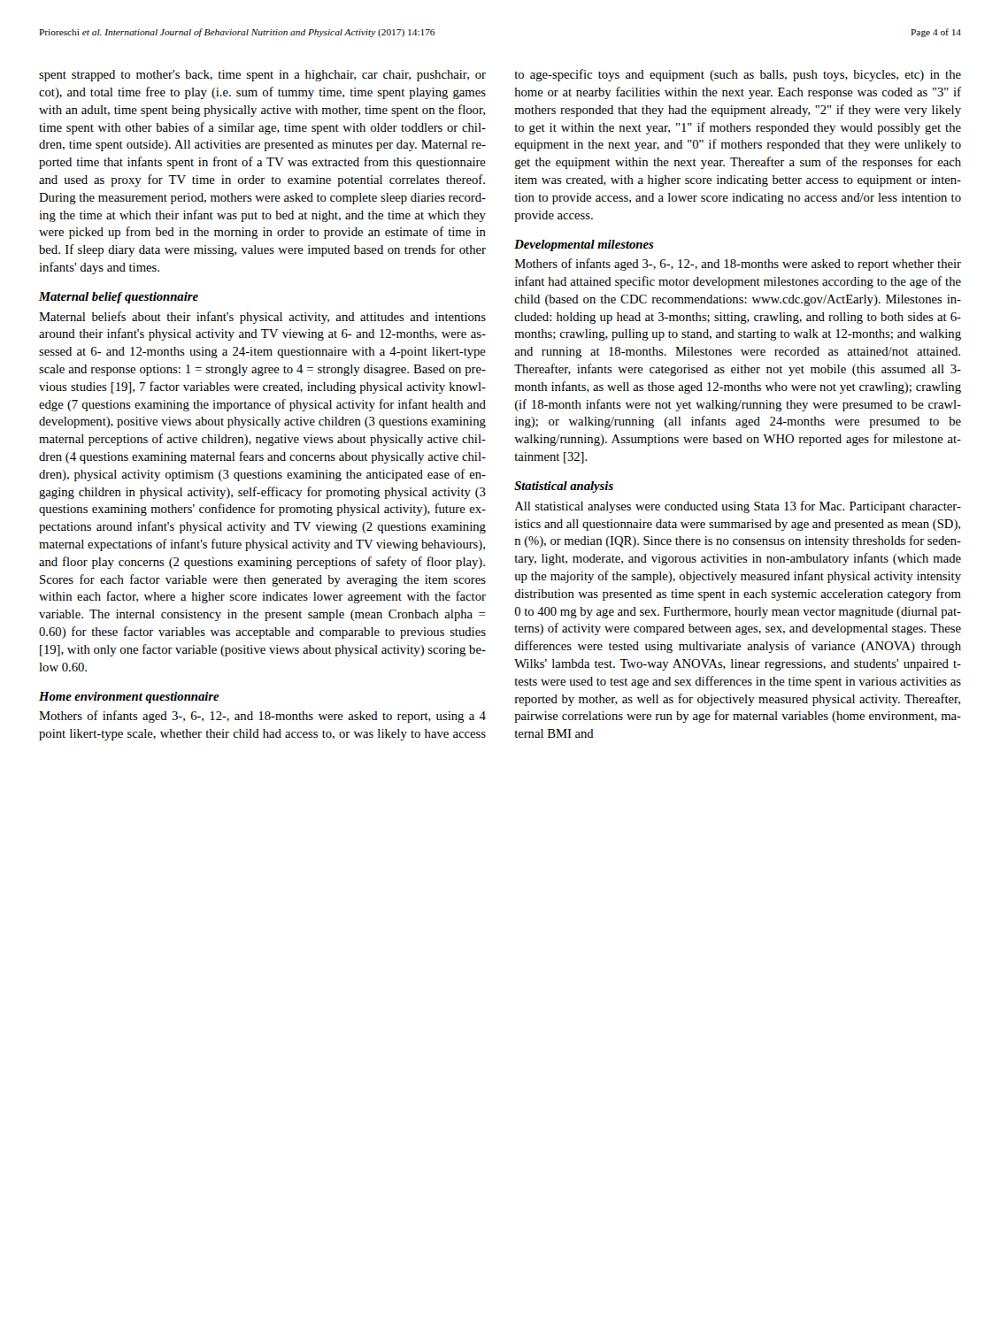Prioreschi et al. International Journal of Behavioral Nutrition and Physical Activity (2017) 14:176
Page 4 of 14
spent strapped to mother's back, time spent in a highchair, car chair, pushchair, or cot), and total time free to play (i.e. sum of tummy time, time spent playing games with an adult, time spent being physically active with mother, time spent on the floor, time spent with other babies of a similar age, time spent with older toddlers or children, time spent outside). All activities are presented as minutes per day. Maternal reported time that infants spent in front of a TV was extracted from this questionnaire and used as proxy for TV time in order to examine potential correlates thereof. During the measurement period, mothers were asked to complete sleep diaries recording the time at which their infant was put to bed at night, and the time at which they were picked up from bed in the morning in order to provide an estimate of time in bed. If sleep diary data were missing, values were imputed based on trends for other infants' days and times.
Maternal belief questionnaire
Maternal beliefs about their infant's physical activity, and attitudes and intentions around their infant's physical activity and TV viewing at 6- and 12-months, were assessed at 6- and 12-months using a 24-item questionnaire with a 4-point likert-type scale and response options: 1 = strongly agree to 4 = strongly disagree. Based on previous studies [19], 7 factor variables were created, including physical activity knowledge (7 questions examining the importance of physical activity for infant health and development), positive views about physically active children (3 questions examining maternal perceptions of active children), negative views about physically active children (4 questions examining maternal fears and concerns about physically active children), physical activity optimism (3 questions examining the anticipated ease of engaging children in physical activity), self-efficacy for promoting physical activity (3 questions examining mothers' confidence for promoting physical activity), future expectations around infant's physical activity and TV viewing (2 questions examining maternal expectations of infant's future physical activity and TV viewing behaviours), and floor play concerns (2 questions examining perceptions of safety of floor play). Scores for each factor variable were then generated by averaging the item scores within each factor, where a higher score indicates lower agreement with the factor variable. The internal consistency in the present sample (mean Cronbach alpha = 0.60) for these factor variables was acceptable and comparable to previous studies [19], with only one factor variable (positive views about physical activity) scoring below 0.60.
Home environment questionnaire
Mothers of infants aged 3-, 6-, 12-, and 18-months were asked to report, using a 4 point likert-type scale, whether their child had access to, or was likely to have access to age-specific toys and equipment (such as balls, push toys, bicycles, etc) in the home or at nearby facilities within the next year. Each response was coded as "3" if mothers responded that they had the equipment already, "2" if they were very likely to get it within the next year, "1" if mothers responded they would possibly get the equipment in the next year, and "0" if mothers responded that they were unlikely to get the equipment within the next year. Thereafter a sum of the responses for each item was created, with a higher score indicating better access to equipment or intention to provide access, and a lower score indicating no access and/or less intention to provide access.
Developmental milestones
Mothers of infants aged 3-, 6-, 12-, and 18-months were asked to report whether their infant had attained specific motor development milestones according to the age of the child (based on the CDC recommendations: www.cdc.gov/ActEarly). Milestones included: holding up head at 3-months; sitting, crawling, and rolling to both sides at 6-months; crawling, pulling up to stand, and starting to walk at 12-months; and walking and running at 18-months. Milestones were recorded as attained/not attained. Thereafter, infants were categorised as either not yet mobile (this assumed all 3-month infants, as well as those aged 12-months who were not yet crawling); crawling (if 18-month infants were not yet walking/running they were presumed to be crawling); or walking/running (all infants aged 24-months were presumed to be walking/running). Assumptions were based on WHO reported ages for milestone attainment [32].
Statistical analysis
All statistical analyses were conducted using Stata 13 for Mac. Participant characteristics and all questionnaire data were summarised by age and presented as mean (SD), n (%), or median (IQR). Since there is no consensus on intensity thresholds for sedentary, light, moderate, and vigorous activities in non-ambulatory infants (which made up the majority of the sample), objectively measured infant physical activity intensity distribution was presented as time spent in each systemic acceleration category from 0 to 400 mg by age and sex. Furthermore, hourly mean vector magnitude (diurnal patterns) of activity were compared between ages, sex, and developmental stages. These differences were tested using multivariate analysis of variance (ANOVA) through Wilks' lambda test. Two-way ANOVAs, linear regressions, and students' unpaired t-tests were used to test age and sex differences in the time spent in various activities as reported by mother, as well as for objectively measured physical activity. Thereafter, pairwise correlations were run by age for maternal variables (home environment, maternal BMI and